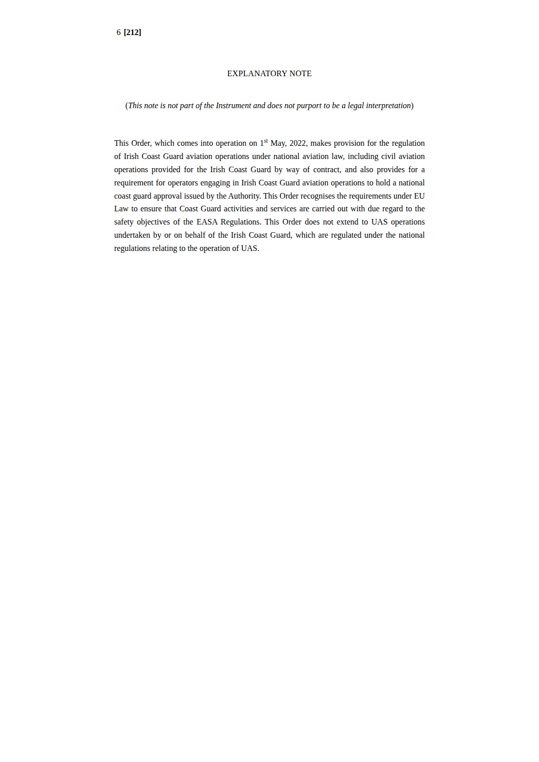6 [212]
EXPLANATORY NOTE
(This note is not part of the Instrument and does not purport to be a legal interpretation)
This Order, which comes into operation on 1st May, 2022, makes provision for the regulation of Irish Coast Guard aviation operations under national aviation law, including civil aviation operations provided for the Irish Coast Guard by way of contract, and also provides for a requirement for operators engaging in Irish Coast Guard aviation operations to hold a national coast guard approval issued by the Authority. This Order recognises the requirements under EU Law to ensure that Coast Guard activities and services are carried out with due regard to the safety objectives of the EASA Regulations. This Order does not extend to UAS operations undertaken by or on behalf of the Irish Coast Guard, which are regulated under the national regulations relating to the operation of UAS.